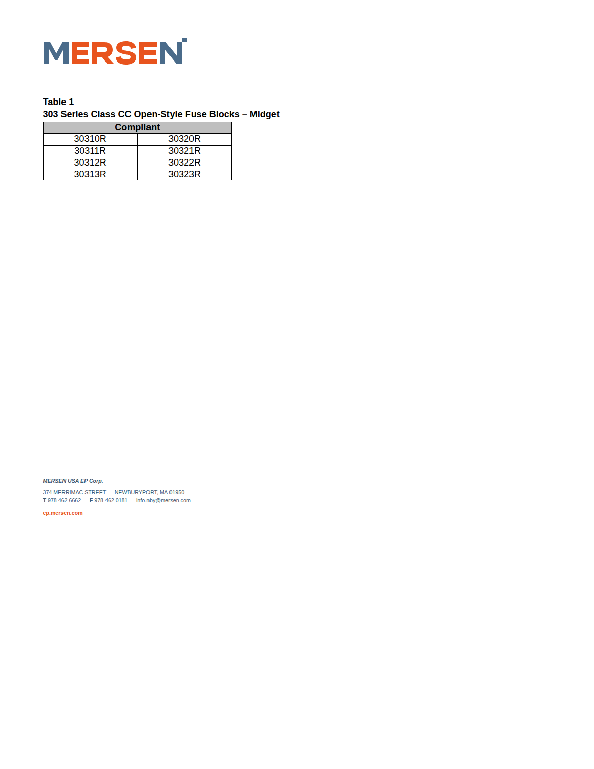Table 1
303 Series Class CC Open-Style Fuse Blocks – Midget
| Compliant |
| --- |
| 30310R | 30320R |
| 30311R | 30321R |
| 30312R | 30322R |
| 30313R | 30323R |
MERSEN USA EP Corp.
374 MERRIMAC STREET — NEWBURYPORT, MA 01950
T 978 462 6662 — F 978 462 0181 — info.nby@mersen.com
ep.mersen.com